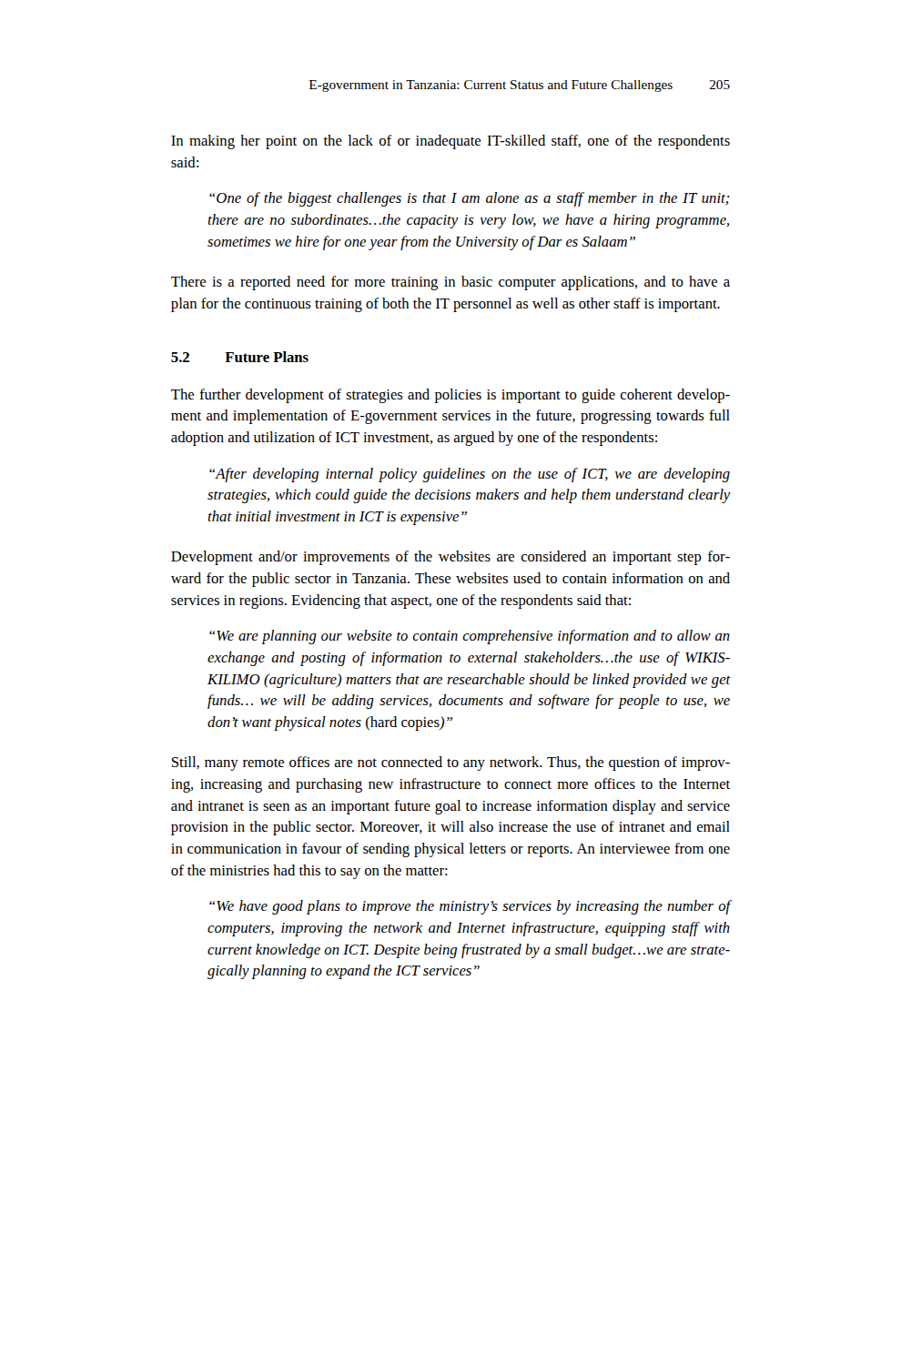E-government in Tanzania: Current Status and Future Challenges 205
In making her point on the lack of or inadequate IT-skilled staff, one of the respondents said:
“One of the biggest challenges is that I am alone as a staff member in the IT unit; there are no subordinates…the capacity is very low, we have a hiring programme, sometimes we hire for one year from the University of Dar es Salaam”
There is a reported need for more training in basic computer applications, and to have a plan for the continuous training of both the IT personnel as well as other staff is important.
5.2 Future Plans
The further development of strategies and policies is important to guide coherent development and implementation of E-government services in the future, progressing towards full adoption and utilization of ICT investment, as argued by one of the respondents:
“After developing internal policy guidelines on the use of ICT, we are developing strategies, which could guide the decisions makers and help them understand clearly that initial investment in ICT is expensive”
Development and/or improvements of the websites are considered an important step forward for the public sector in Tanzania. These websites used to contain information on and services in regions. Evidencing that aspect, one of the respondents said that:
“We are planning our website to contain comprehensive information and to allow an exchange and posting of information to external stakeholders…the use of WIKIS-KILIMO (agriculture) matters that are researchable should be linked provided we get funds… we will be adding services, documents and software for people to use, we don’t want physical notes (hard copies)”
Still, many remote offices are not connected to any network. Thus, the question of improving, increasing and purchasing new infrastructure to connect more offices to the Internet and intranet is seen as an important future goal to increase information display and service provision in the public sector. Moreover, it will also increase the use of intranet and email in communication in favour of sending physical letters or reports. An interviewee from one of the ministries had this to say on the matter:
“We have good plans to improve the ministry’s services by increasing the number of computers, improving the network and Internet infrastructure, equipping staff with current knowledge on ICT. Despite being frustrated by a small budget…we are strategically planning to expand the ICT services”